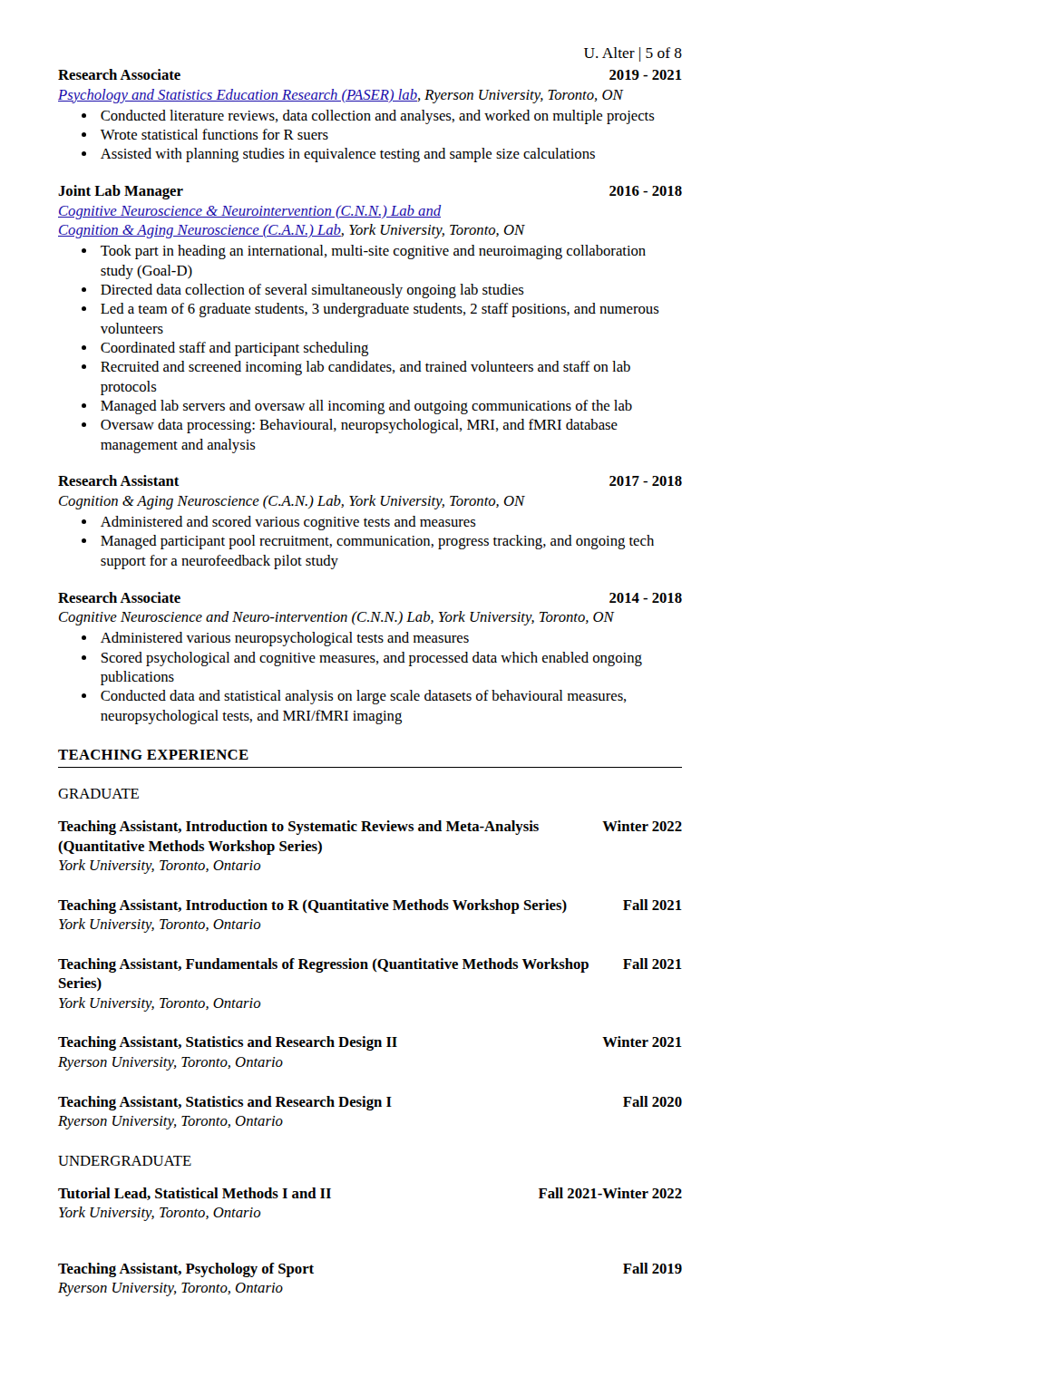U. Alter | 5 of 8
Research Associate 2019 - 2021
Psychology and Statistics Education Research (PASER) lab, Ryerson University, Toronto, ON
Conducted literature reviews, data collection and analyses, and worked on multiple projects
Wrote statistical functions for R suers
Assisted with planning studies in equivalence testing and sample size calculations
Joint Lab Manager 2016 - 2018
Cognitive Neuroscience & Neurointervention (C.N.N.) Lab and
Cognition & Aging Neuroscience (C.A.N.) Lab, York University, Toronto, ON
Took part in heading an international, multi-site cognitive and neuroimaging collaboration study (Goal-D)
Directed data collection of several simultaneously ongoing lab studies
Led a team of 6 graduate students, 3 undergraduate students, 2 staff positions, and numerous volunteers
Coordinated staff and participant scheduling
Recruited and screened incoming lab candidates, and trained volunteers and staff on lab protocols
Managed lab servers and oversaw all incoming and outgoing communications of the lab
Oversaw data processing: Behavioural, neuropsychological, MRI, and fMRI database management and analysis
Research Assistant 2017 - 2018
Cognition & Aging Neuroscience (C.A.N.) Lab, York University, Toronto, ON
Administered and scored various cognitive tests and measures
Managed participant pool recruitment, communication, progress tracking, and ongoing tech support for a neurofeedback pilot study
Research Associate 2014 - 2018
Cognitive Neuroscience and Neuro-intervention (C.N.N.) Lab, York University, Toronto, ON
Administered various neuropsychological tests and measures
Scored psychological and cognitive measures, and processed data which enabled ongoing publications
Conducted data and statistical analysis on large scale datasets of behavioural measures, neuropsychological tests, and MRI/fMRI imaging
TEACHING EXPERIENCE
GRADUATE
Teaching Assistant, Introduction to Systematic Reviews and Meta-Analysis
(Quantitative Methods Workshop Series) Winter 2022
York University, Toronto, Ontario
Teaching Assistant, Introduction to R (Quantitative Methods Workshop Series) Fall 2021
York University, Toronto, Ontario
Teaching Assistant, Fundamentals of Regression (Quantitative Methods Workshop Series) Fall 2021
York University, Toronto, Ontario
Teaching Assistant, Statistics and Research Design II Winter 2021
Ryerson University, Toronto, Ontario
Teaching Assistant, Statistics and Research Design I Fall 2020
Ryerson University, Toronto, Ontario
UNDERGRADUATE
Tutorial Lead, Statistical Methods I and II Fall 2021-Winter 2022
York University, Toronto, Ontario
Teaching Assistant, Psychology of Sport Fall 2019
Ryerson University, Toronto, Ontario